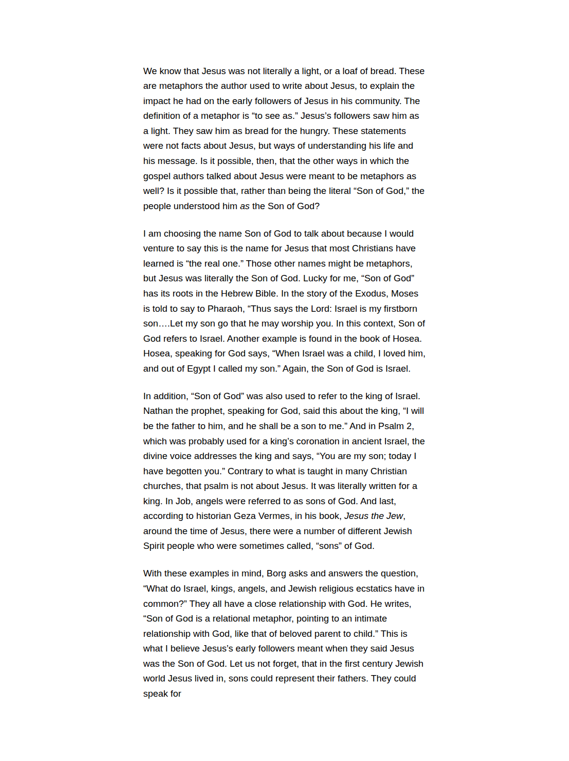We know that Jesus was not literally a light, or a loaf of bread. These are metaphors the author used to write about Jesus, to explain the impact he had on the early followers of Jesus in his community. The definition of a metaphor is “to see as.” Jesus’s followers saw him as a light. They saw him as bread for the hungry. These statements were not facts about Jesus, but ways of understanding his life and his message. Is it possible, then, that the other ways in which the gospel authors talked about Jesus were meant to be metaphors as well? Is it possible that, rather than being the literal “Son of God,” the people understood him as the Son of God?
I am choosing the name Son of God to talk about because I would venture to say this is the name for Jesus that most Christians have learned is “the real one.” Those other names might be metaphors, but Jesus was literally the Son of God. Lucky for me, “Son of God” has its roots in the Hebrew Bible. In the story of the Exodus, Moses is told to say to Pharaoh, “Thus says the Lord: Israel is my firstborn son….Let my son go that he may worship you. In this context, Son of God refers to Israel. Another example is found in the book of Hosea. Hosea, speaking for God says, “When Israel was a child, I loved him, and out of Egypt I called my son.” Again, the Son of God is Israel.
In addition, “Son of God” was also used to refer to the king of Israel. Nathan the prophet, speaking for God, said this about the king, “I will be the father to him, and he shall be a son to me.” And in Psalm 2, which was probably used for a king’s coronation in ancient Israel, the divine voice addresses the king and says, “You are my son; today I have begotten you.” Contrary to what is taught in many Christian churches, that psalm is not about Jesus. It was literally written for a king. In Job, angels were referred to as sons of God. And last, according to historian Geza Vermes, in his book, Jesus the Jew, around the time of Jesus, there were a number of different Jewish Spirit people who were sometimes called, “sons” of God.
With these examples in mind, Borg asks and answers the question, “What do Israel, kings, angels, and Jewish religious ecstatics have in common?” They all have a close relationship with God. He writes, “Son of God is a relational metaphor, pointing to an intimate relationship with God, like that of beloved parent to child.” This is what I believe Jesus’s early followers meant when they said Jesus was the Son of God. Let us not forget, that in the first century Jewish world Jesus lived in, sons could represent their fathers. They could speak for